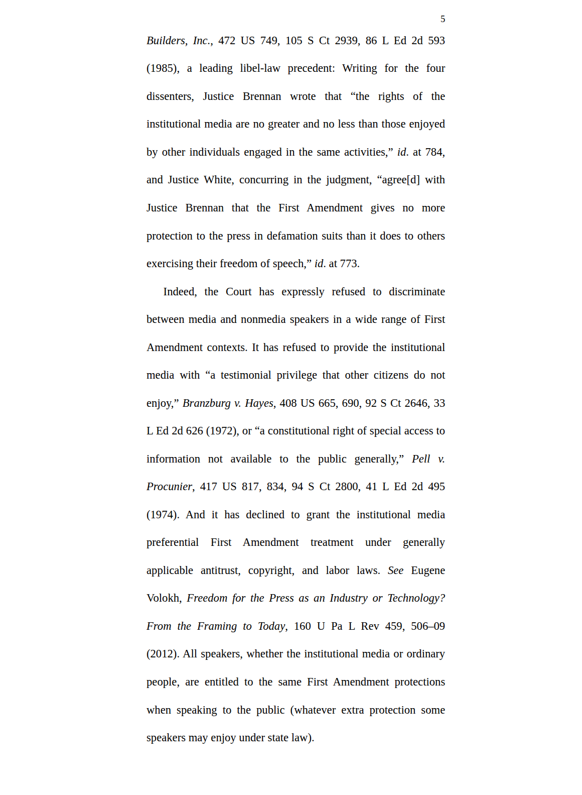5
Builders, Inc., 472 US 749, 105 S Ct 2939, 86 L Ed 2d 593 (1985), a leading libel-law precedent: Writing for the four dissenters, Justice Brennan wrote that “the rights of the institutional media are no greater and no less than those enjoyed by other individuals engaged in the same activities,” id. at 784, and Justice White, concurring in the judgment, “agree[d] with Justice Brennan that the First Amendment gives no more protection to the press in defamation suits than it does to others exercising their freedom of speech,” id. at 773.
Indeed, the Court has expressly refused to discriminate between media and nonmedia speakers in a wide range of First Amendment contexts. It has refused to provide the institutional media with “a testimonial privilege that other citizens do not enjoy,” Branzburg v. Hayes, 408 US 665, 690, 92 S Ct 2646, 33 L Ed 2d 626 (1972), or “a constitutional right of special access to information not available to the public generally,” Pell v. Procunier, 417 US 817, 834, 94 S Ct 2800, 41 L Ed 2d 495 (1974). And it has declined to grant the institutional media preferential First Amendment treatment under generally applicable antitrust, copyright, and labor laws. See Eugene Volokh, Freedom for the Press as an Industry or Technology? From the Framing to Today, 160 U Pa L Rev 459, 506–09 (2012). All speakers, whether the institutional media or ordinary people, are entitled to the same First Amendment protections when speaking to the public (whatever extra protection some speakers may enjoy under state law).